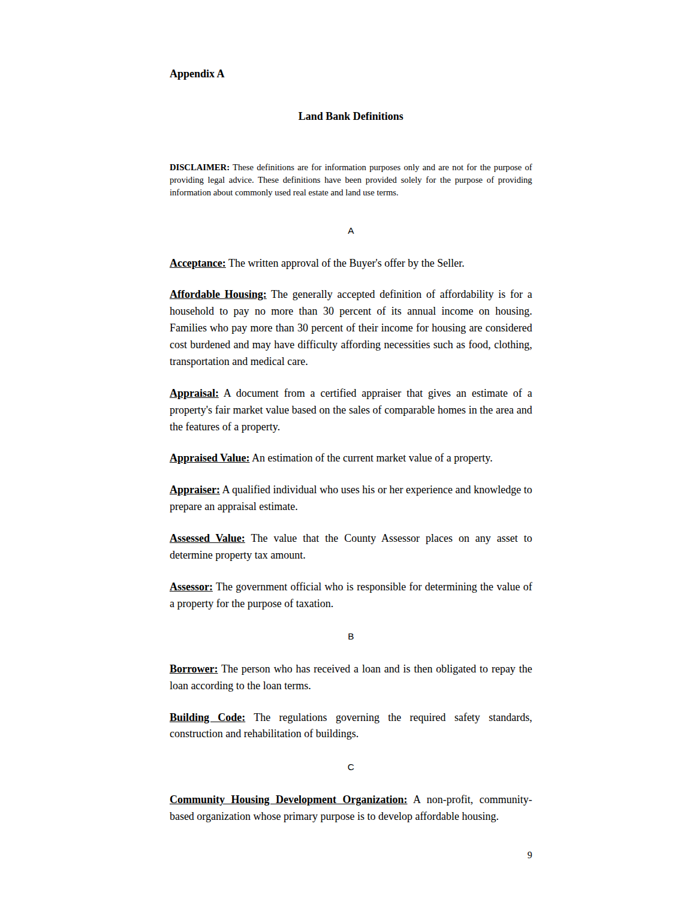Appendix A
Land Bank Definitions
DISCLAIMER: These definitions are for information purposes only and are not for the purpose of providing legal advice. These definitions have been provided solely for the purpose of providing information about commonly used real estate and land use terms.
A
Acceptance: The written approval of the Buyer's offer by the Seller.
Affordable Housing: The generally accepted definition of affordability is for a household to pay no more than 30 percent of its annual income on housing. Families who pay more than 30 percent of their income for housing are considered cost burdened and may have difficulty affording necessities such as food, clothing, transportation and medical care.
Appraisal: A document from a certified appraiser that gives an estimate of a property's fair market value based on the sales of comparable homes in the area and the features of a property.
Appraised Value: An estimation of the current market value of a property.
Appraiser: A qualified individual who uses his or her experience and knowledge to prepare an appraisal estimate.
Assessed Value: The value that the County Assessor places on any asset to determine property tax amount.
Assessor: The government official who is responsible for determining the value of a property for the purpose of taxation.
B
Borrower: The person who has received a loan and is then obligated to repay the loan according to the loan terms.
Building Code: The regulations governing the required safety standards, construction and rehabilitation of buildings.
C
Community Housing Development Organization: A non-profit, community-based organization whose primary purpose is to develop affordable housing.
9